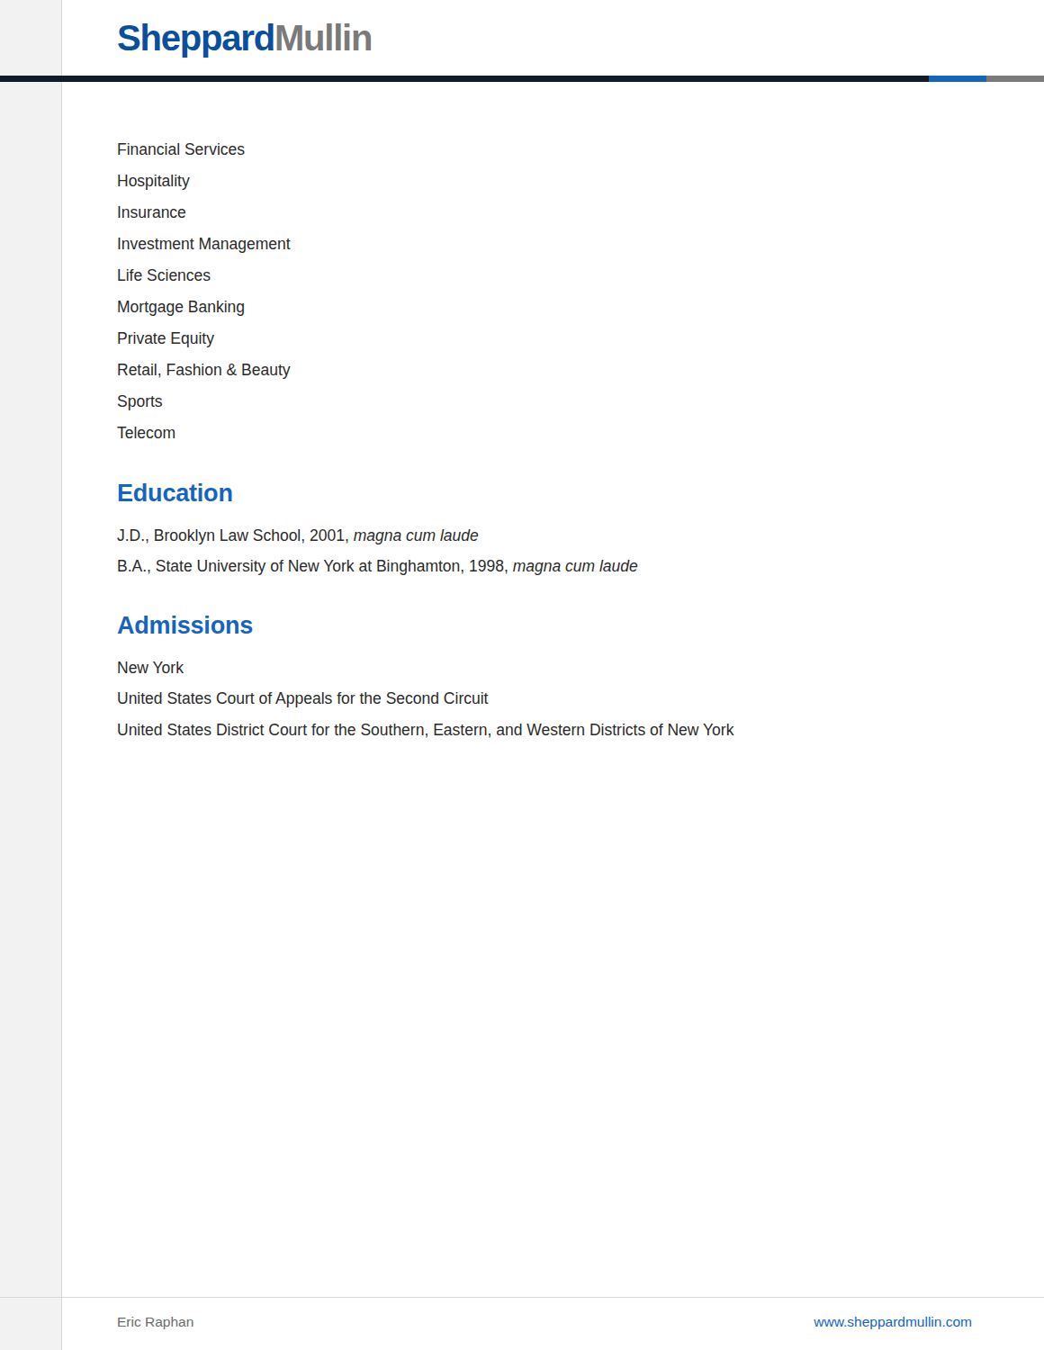Sheppard Mullin
Financial Services
Hospitality
Insurance
Investment Management
Life Sciences
Mortgage Banking
Private Equity
Retail, Fashion & Beauty
Sports
Telecom
Education
J.D., Brooklyn Law School, 2001, magna cum laude
B.A., State University of New York at Binghamton, 1998, magna cum laude
Admissions
New York
United States Court of Appeals for the Second Circuit
United States District Court for the Southern, Eastern, and Western Districts of New York
Eric Raphan
www.sheppardmullin.com